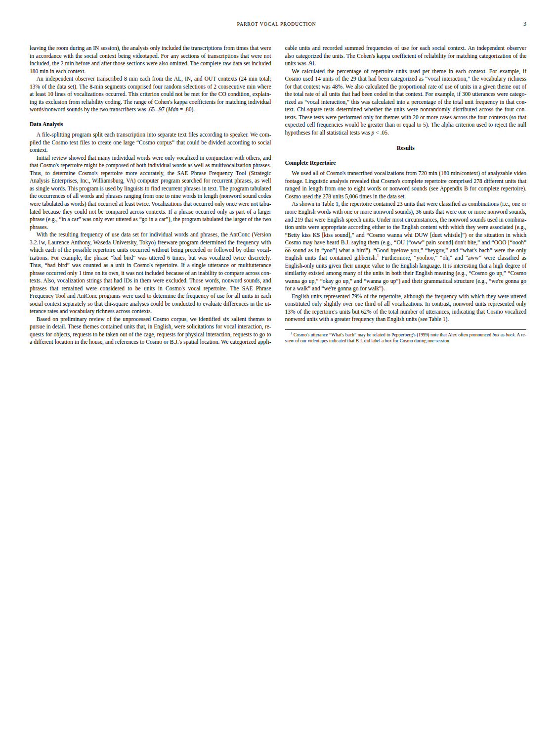PARROT VOCAL PRODUCTION 3
leaving the room during an IN session), the analysis only included the transcriptions from times that were in accordance with the social context being videotaped. For any sections of transcriptions that were not included, the 2 min before and after those sections were also omitted. The complete raw data set included 180 min in each context.
An independent observer transcribed 8 min each from the AL, IN, and OUT contexts (24 min total; 13% of the data set). The 8-min segments comprised four random selections of 2 consecutive min where at least 10 lines of vocalizations occurred. This criterion could not be met for the CO condition, explaining its exclusion from reliability coding. The range of Cohen's kappa coefficients for matching individual words/nonword sounds by the two transcribers was .65–.97 (Mdn = .80).
Data Analysis
A file-splitting program split each transcription into separate text files according to speaker. We compiled the Cosmo text files to create one large “Cosmo corpus” that could be divided according to social context.
Initial review showed that many individual words were only vocalized in conjunction with others, and that Cosmo's repertoire might be composed of both individual words as well as multivocalization phrases. Thus, to determine Cosmo's repertoire more accurately, the SAE Phrase Frequency Tool (Strategic Analysis Enterprises, Inc., Williamsburg, VA) computer program searched for recurrent phrases, as well as single words. This program is used by linguists to find recurrent phrases in text. The program tabulated the occurrences of all words and phrases ranging from one to nine words in length (nonword sound codes were tabulated as words) that occurred at least twice. Vocalizations that occurred only once were not tabulated because they could not be compared across contexts. If a phrase occurred only as part of a larger phrase (e.g., “in a car” was only ever uttered as “go in a car”), the program tabulated the larger of the two phrases.
With the resulting frequency of use data set for individual words and phrases, the AntConc (Version 3.2.1w, Laurence Anthony, Waseda University, Tokyo) freeware program determined the frequency with which each of the possible repertoire units occurred without being preceded or followed by other vocalizations. For example, the phrase “bad bird” was uttered 6 times, but was vocalized twice discretely. Thus, “bad bird” was counted as a unit in Cosmo's repertoire. If a single utterance or multiutterance phrase occurred only 1 time on its own, it was not included because of an inability to compare across contexts. Also, vocalization strings that had IDs in them were excluded. Those words, nonword sounds, and phrases that remained were considered to be units in Cosmo's vocal repertoire. The SAE Phrase Frequency Tool and AntConc programs were used to determine the frequency of use for all units in each social context separately so that chi-square analyses could be conducted to evaluate differences in the utterance rates and vocabulary richness across contexts.
Based on preliminary review of the unprocessed Cosmo corpus, we identified six salient themes to pursue in detail. These themes contained units that, in English, were solicitations for vocal interaction, requests for objects, requests to be taken out of the cage, requests for physical interaction, requests to go to a different location in the house, and references to Cosmo or B.J.'s spatial location. We categorized applicable units and recorded summed frequencies of use for each social context. An independent observer also categorized the units. The Cohen's kappa coefficient of reliability for matching categorization of the units was .91.
We calculated the percentage of repertoire units used per theme in each context. For example, if Cosmo used 14 units of the 29 that had been categorized as “vocal interaction,” the vocabulary richness for that context was 48%. We also calculated the proportional rate of use of units in a given theme out of the total rate of all units that had been coded in that context. For example, if 300 utterances were categorized as “vocal interaction,” this was calculated into a percentage of the total unit frequency in that context. Chi-square tests determined whether the units were nonrandomly distributed across the four contexts. These tests were performed only for themes with 20 or more cases across the four contexts (so that expected cell frequencies would be greater than or equal to 5). The alpha criterion used to reject the null hypotheses for all statistical tests was p < .05.
Results
Complete Repertoire
We used all of Cosmo's transcribed vocalizations from 720 min (180 min/context) of analyzable video footage. Linguistic analysis revealed that Cosmo's complete repertoire comprised 278 different units that ranged in length from one to eight words or nonword sounds (see Appendix B for complete repertoire). Cosmo used the 278 units 5,006 times in the data set.
As shown in Table 1, the repertoire contained 23 units that were classified as combinations (i.e., one or more English words with one or more nonword sounds), 36 units that were one or more nonword sounds, and 219 that were English speech units. Under most circumstances, the nonword sounds used in combination units were appropriate according either to the English content with which they were associated (e.g., “Betty kiss KS [kiss sound],” and “Cosmo wanna whi DUW [duet whistle]”) or the situation in which Cosmo may have heard B.J. saying them (e.g., “OU [“oww” pain sound] don't bite,” and “OOO [“oooh” oo sound as in “yoo”] what a bird”). “Good byelove you,” “heygov,” and “what's bach” were the only English units that contained gibberish.1 Furthermore, “yoohoo,” “oh,” and “aww” were classified as English-only units given their unique value to the English language. It is interesting that a high degree of similarity existed among many of the units in both their English meaning (e.g., “Cosmo go up,” “Cosmo wanna go up,” “okay go up,” and “wanna go up”) and their grammatical structure (e.g., “we're gonna go for a walk” and “we're gonna go for walk”).
English units represented 79% of the repertoire, although the frequency with which they were uttered constituted only slightly over one third of all vocalizations. In contrast, nonword units represented only 13% of the repertoire's units but 62% of the total number of utterances, indicating that Cosmo vocalized nonword units with a greater frequency than English units (see Table 1).
1 Cosmo's utterance “What's bach” may be related to Pepperberg's (1999) note that Alex often pronounced box as bock. A review of our videotapes indicated that B.J. did label a box for Cosmo during one session.